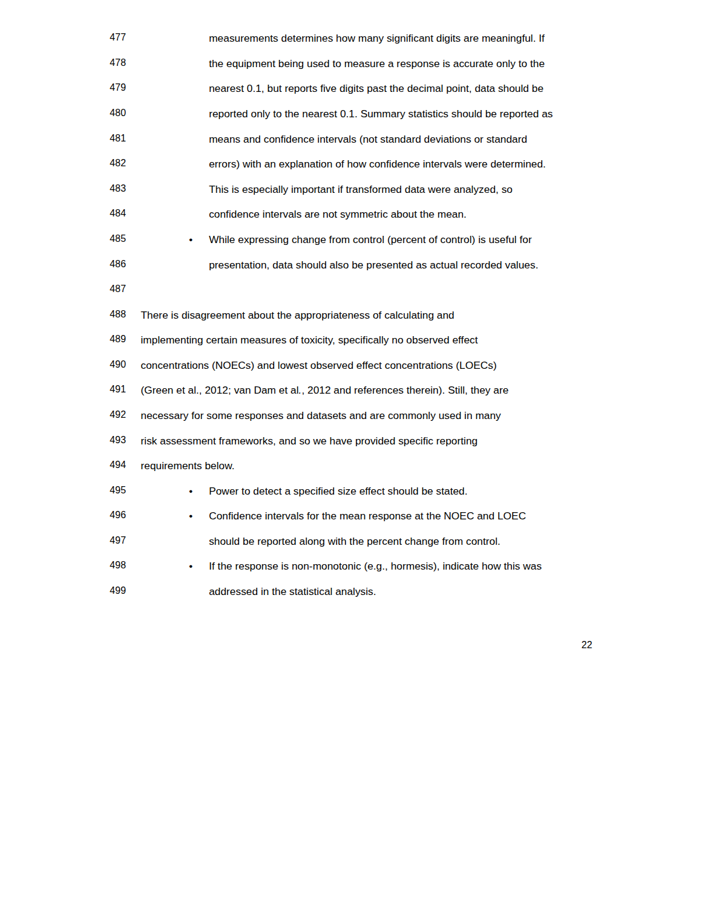477 measurements determines how many significant digits are meaningful. If
478 the equipment being used to measure a response is accurate only to the
479 nearest 0.1, but reports five digits past the decimal point, data should be
480 reported only to the nearest 0.1. Summary statistics should be reported as
481 means and confidence intervals (not standard deviations or standard
482 errors) with an explanation of how confidence intervals were determined.
483 This is especially important if transformed data were analyzed, so
484 confidence intervals are not symmetric about the mean.
485 While expressing change from control (percent of control) is useful for
486 presentation, data should also be presented as actual recorded values.
487
488 There is disagreement about the appropriateness of calculating and
489 implementing certain measures of toxicity, specifically no observed effect
490 concentrations (NOECs) and lowest observed effect concentrations (LOECs)
491(Green et al., 2012; van Dam et al., 2012 and references therein). Still, they are
492 necessary for some responses and datasets and are commonly used in many
493 risk assessment frameworks, and so we have provided specific reporting
494 requirements below.
495 Power to detect a specified size effect should be stated.
496 Confidence intervals for the mean response at the NOEC and LOEC
497 should be reported along with the percent change from control.
498 If the response is non-monotonic (e.g., hormesis), indicate how this was
499 addressed in the statistical analysis.
22